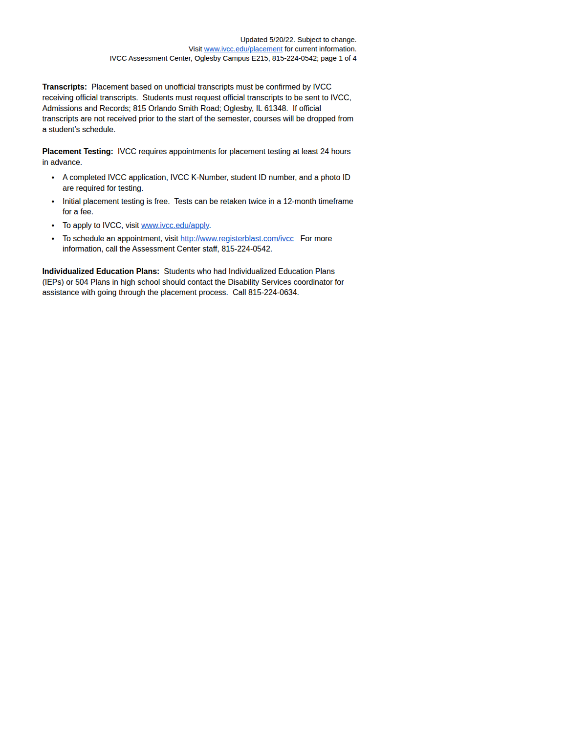Updated 5/20/22. Subject to change.
Visit www.ivcc.edu/placement for current information.
IVCC Assessment Center, Oglesby Campus E215, 815-224-0542; page 1 of 4
Transcripts: Placement based on unofficial transcripts must be confirmed by IVCC receiving official transcripts. Students must request official transcripts to be sent to IVCC, Admissions and Records; 815 Orlando Smith Road; Oglesby, IL 61348. If official transcripts are not received prior to the start of the semester, courses will be dropped from a student’s schedule.
Placement Testing: IVCC requires appointments for placement testing at least 24 hours in advance.
A completed IVCC application, IVCC K-Number, student ID number, and a photo ID are required for testing.
Initial placement testing is free. Tests can be retaken twice in a 12-month timeframe for a fee.
To apply to IVCC, visit www.ivcc.edu/apply.
To schedule an appointment, visit http://www.registerblast.com/ivcc For more information, call the Assessment Center staff, 815-224-0542.
Individualized Education Plans: Students who had Individualized Education Plans (IEPs) or 504 Plans in high school should contact the Disability Services coordinator for assistance with going through the placement process. Call 815-224-0634.